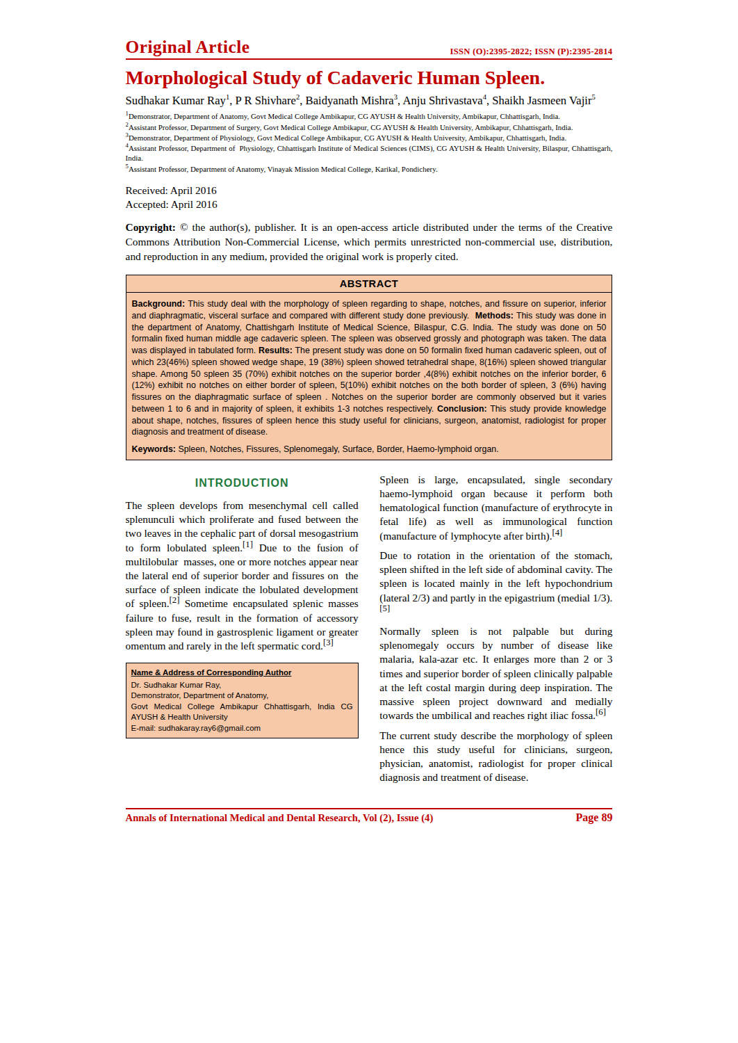Original Article
ISSN (O):2395-2822; ISSN (P):2395-2814
Morphological Study of Cadaveric Human Spleen.
Sudhakar Kumar Ray1, P R Shivhare2, Baidyanath Mishra3, Anju Shrivastava4, Shaikh Jasmeen Vajir5
1Demonstrator, Department of Anatomy, Govt Medical College Ambikapur, CG AYUSH & Health University, Ambikapur, Chhattisgarh, India.
2Assistant Professor, Department of Surgery, Govt Medical College Ambikapur, CG AYUSH & Health University, Ambikapur, Chhattisgarh, India.
3Demonstrator, Department of Physiology, Govt Medical College Ambikapur, CG AYUSH & Health University, Ambikapur, Chhattisgarh, India.
4Assistant Professor, Department of Physiology, Chhattisgarh Institute of Medical Sciences (CIMS), CG AYUSH & Health University, Bilaspur, Chhattisgarh, India.
5Assistant Professor, Department of Anatomy, Vinayak Mission Medical College, Karikal, Pondichery.
Received: April 2016
Accepted: April 2016
Copyright: © the author(s), publisher. It is an open-access article distributed under the terms of the Creative Commons Attribution Non-Commercial License, which permits unrestricted non-commercial use, distribution, and reproduction in any medium, provided the original work is properly cited.
ABSTRACT
Background: This study deal with the morphology of spleen regarding to shape, notches, and fissure on superior, inferior and diaphragmatic, visceral surface and compared with different study done previously. Methods: This study was done in the department of Anatomy, Chattishgarh Institute of Medical Science, Bilaspur, C.G. India. The study was done on 50 formalin fixed human middle age cadaveric spleen. The spleen was observed grossly and photograph was taken. The data was displayed in tabulated form. Results: The present study was done on 50 formalin fixed human cadaveric spleen, out of which 23(46%) spleen showed wedge shape, 19 (38%) spleen showed tetrahedral shape, 8(16%) spleen showed triangular shape. Among 50 spleen 35 (70%) exhibit notches on the superior border ,4(8%) exhibit notches on the inferior border, 6 (12%) exhibit no notches on either border of spleen, 5(10%) exhibit notches on the both border of spleen, 3 (6%) having fissures on the diaphragmatic surface of spleen . Notches on the superior border are commonly observed but it varies between 1 to 6 and in majority of spleen, it exhibits 1-3 notches respectively. Conclusion: This study provide knowledge about shape, notches, fissures of spleen hence this study useful for clinicians, surgeon, anatomist, radiologist for proper diagnosis and treatment of disease.
Keywords: Spleen, Notches, Fissures, Splenomegaly, Surface, Border, Haemo-lymphoid organ.
INTRODUCTION
The spleen develops from mesenchymal cell called splenunculi which proliferate and fused between the two leaves in the cephalic part of dorsal mesogastrium to form lobulated spleen.[1] Due to the fusion of multilobular masses, one or more notches appear near the lateral end of superior border and fissures on the surface of spleen indicate the lobulated development of spleen.[2] Sometime encapsulated splenic masses failure to fuse, result in the formation of accessory spleen may found in gastrosplenic ligament or greater omentum and rarely in the left spermatic cord.[3]
Name & Address of Corresponding Author Dr. Sudhakar Kumar Ray,
Demonstrator, Department of Anatomy,
Govt Medical College Ambikapur Chhattisgarh, India CG AYUSH & Health University
E-mail: sudhakaray.ray6@gmail.com
Spleen is large, encapsulated, single secondary haemo-lymphoid organ because it perform both hematological function (manufacture of erythrocyte in fetal life) as well as immunological function (manufacture of lymphocyte after birth).[4]
Due to rotation in the orientation of the stomach, spleen shifted in the left side of abdominal cavity. The spleen is located mainly in the left hypochondrium (lateral 2/3) and partly in the epigastrium (medial 1/3). [5]
Normally spleen is not palpable but during splenomegaly occurs by number of disease like malaria, kala-azar etc. It enlarges more than 2 or 3 times and superior border of spleen clinically palpable at the left costal margin during deep inspiration. The massive spleen project downward and medially towards the umbilical and reaches right iliac fossa.[6]
The current study describe the morphology of spleen hence this study useful for clinicians, surgeon, physician, anatomist, radiologist for proper clinical diagnosis and treatment of disease.
Annals of International Medical and Dental Research, Vol (2), Issue (4)
Page 89